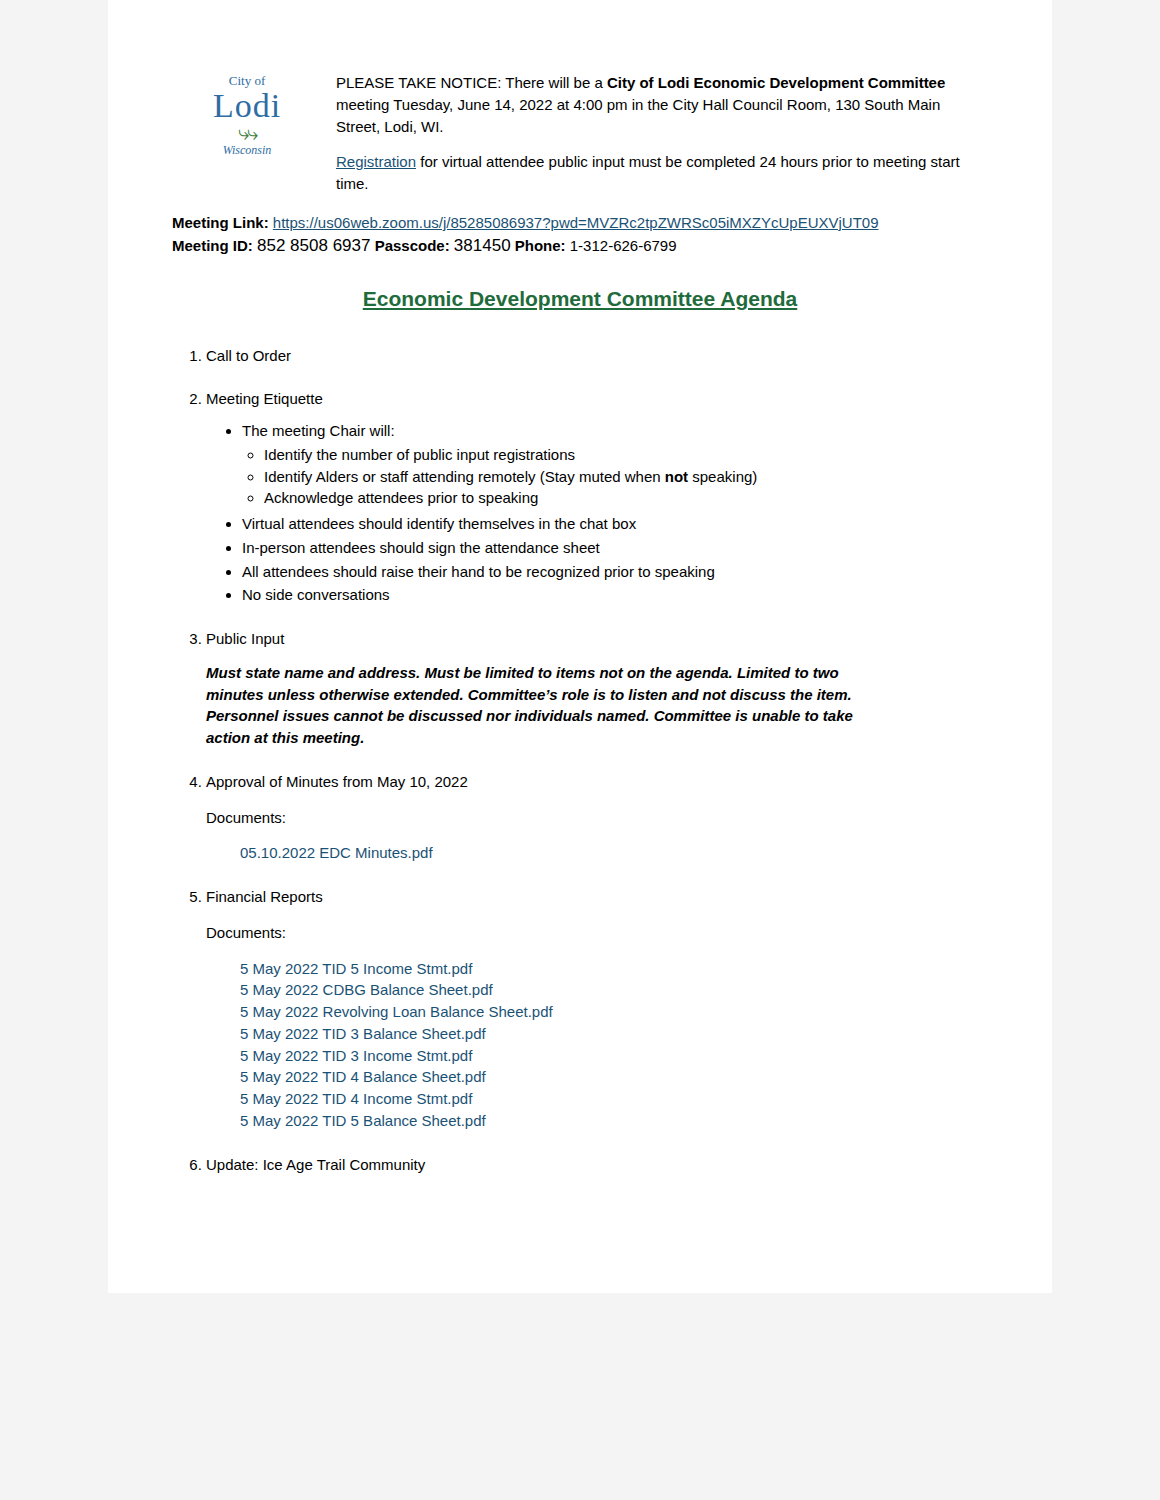City of
Lodi
⤷⤷
Wisconsin
PLEASE TAKE NOTICE: There will be a City of Lodi Economic Development Committee meeting Tuesday, June 14, 2022 at 4:00 pm in the City Hall Council Room, 130 South Main Street, Lodi, WI.
Registration for virtual attendee public input must be completed 24 hours prior to meeting start time.
Meeting Link: https://us06web.zoom.us/j/85285086937?pwd=MVZRc2tpZWRSc05iMXZYcUpEUXVjUT09
Meeting ID: 852 8508 6937 Passcode: 381450 Phone: 1-312-626-6799
Economic Development Committee Agenda
Call to Order
Meeting Etiquette
The meeting Chair will:
Identify the number of public input registrations
Identify Alders or staff attending remotely (Stay muted when not speaking)
Acknowledge attendees prior to speaking
Virtual attendees should identify themselves in the chat box
In-person attendees should sign the attendance sheet
All attendees should raise their hand to be recognized prior to speaking
No side conversations
Public Input
Must state name and address. Must be limited to items not on the agenda. Limited to two minutes unless otherwise extended. Committee’s role is to listen and not discuss the item. Personnel issues cannot be discussed nor individuals named. Committee is unable to take action at this meeting.
Approval of Minutes from May 10, 2022
Documents:
05.10.2022 EDC Minutes.pdf
Financial Reports
Documents:
5 May 2022 TID 5 Income Stmt.pdf
5 May 2022 CDBG Balance Sheet.pdf
5 May 2022 Revolving Loan Balance Sheet.pdf
5 May 2022 TID 3 Balance Sheet.pdf
5 May 2022 TID 3 Income Stmt.pdf
5 May 2022 TID 4 Balance Sheet.pdf
5 May 2022 TID 4 Income Stmt.pdf
5 May 2022 TID 5 Balance Sheet.pdf
Update: Ice Age Trail Community